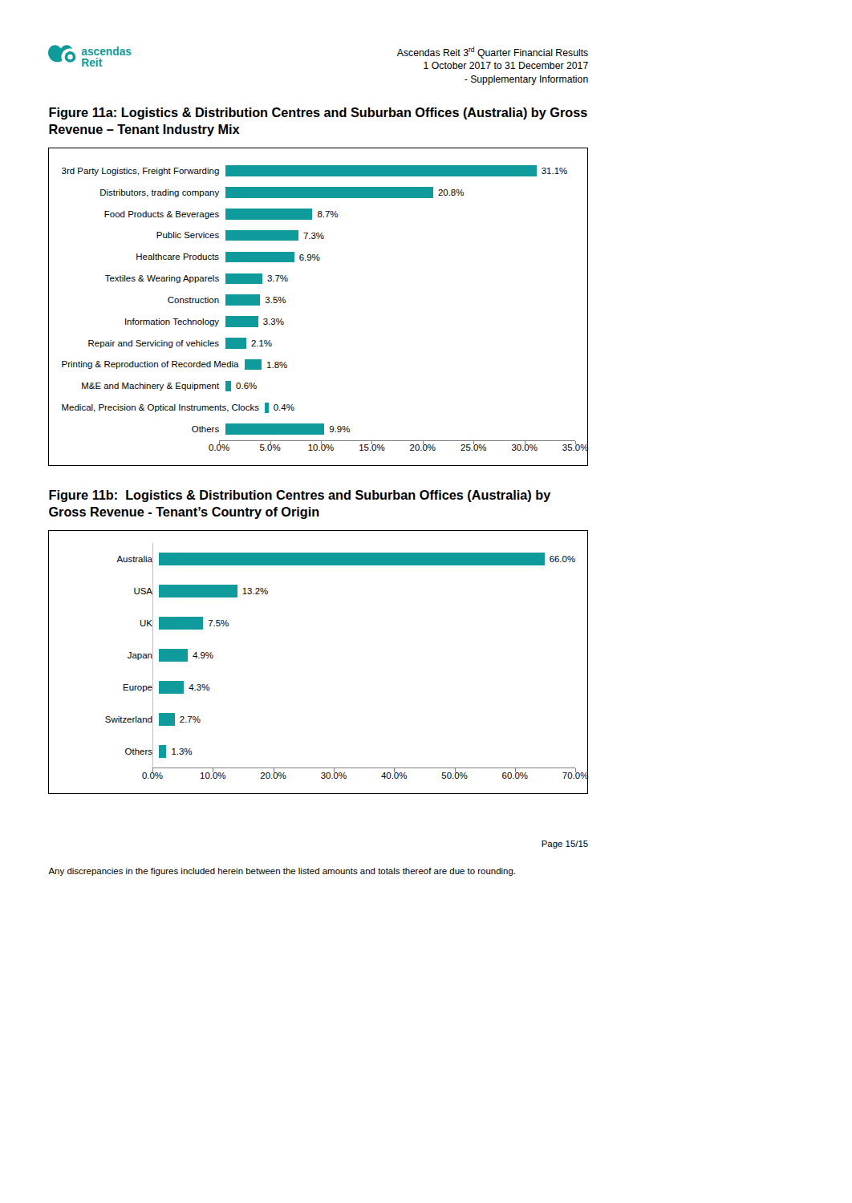ascendas Reit
Ascendas Reit 3rd Quarter Financial Results
1 October 2017 to 31 December 2017
- Supplementary Information
Figure 11a: Logistics & Distribution Centres and Suburban Offices (Australia) by Gross Revenue – Tenant Industry Mix
3rd Party Logistics, Freight Forwarding
31.1%
Distributors, trading company
20.8%
Food Products & Beverages
8.7%
Public Services
7.3%
Healthcare Products
6.9%
Textiles & Wearing Apparels
3.7%
Construction
3.5%
Information Technology
3.3%
Repair and Servicing of vehicles
2.1%
Printing & Reproduction of Recorded Media
1.8%
M&E and Machinery & Equipment
0.6%
Medical, Precision & Optical Instruments, Clocks
0.4%
Others
9.9%
0.0% 5.0% 10.0% 15.0% 20.0% 25.0% 30.0% 35.0%
Figure 11b: Logistics & Distribution Centres and Suburban Offices (Australia) by Gross Revenue - Tenant’s Country of Origin
Australia
66.0%
USA
13.2%
UK
7.5%
Japan
4.9%
Europe
4.3%
Switzerland
2.7%
Others
1.3%
0.0% 10.0% 20.0% 30.0% 40.0% 50.0% 60.0% 70.0%
Page 15/15
Any discrepancies in the figures included herein between the listed amounts and totals thereof are due to rounding.